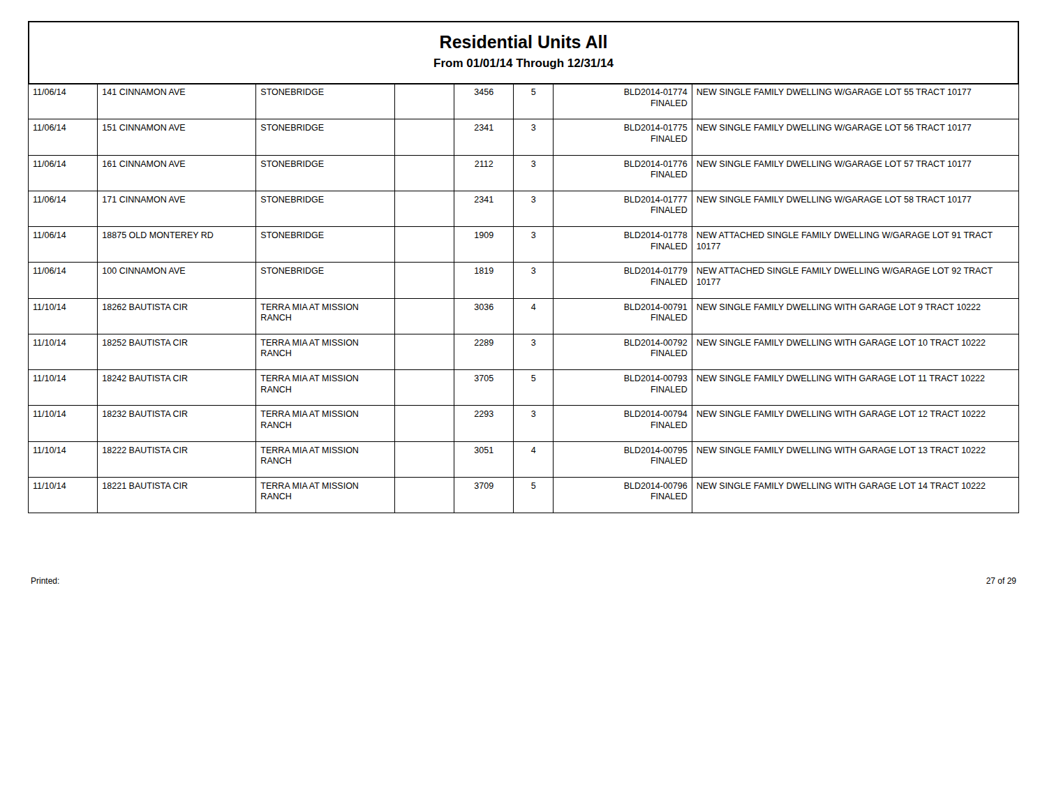Residential Units All
From 01/01/14 Through 12/31/14
| 11/06/14 | 141 CINNAMON AVE | STONEBRIDGE | | 3456 | 5 | BLD2014-01774 FINALED | NEW SINGLE FAMILY DWELLING W/GARAGE LOT 55 TRACT 10177 |
| 11/06/14 | 151 CINNAMON AVE | STONEBRIDGE | | 2341 | 3 | BLD2014-01775 FINALED | NEW SINGLE FAMILY DWELLING W/GARAGE LOT 56 TRACT 10177 |
| 11/06/14 | 161 CINNAMON AVE | STONEBRIDGE | | 2112 | 3 | BLD2014-01776 FINALED | NEW SINGLE FAMILY DWELLING W/GARAGE LOT 57 TRACT 10177 |
| 11/06/14 | 171 CINNAMON AVE | STONEBRIDGE | | 2341 | 3 | BLD2014-01777 FINALED | NEW SINGLE FAMILY DWELLING W/GARAGE LOT 58 TRACT 10177 |
| 11/06/14 | 18875 OLD MONTEREY RD | STONEBRIDGE | | 1909 | 3 | BLD2014-01778 FINALED | NEW ATTACHED SINGLE FAMILY DWELLING W/GARAGE LOT 91 TRACT 10177 |
| 11/06/14 | 100 CINNAMON AVE | STONEBRIDGE | | 1819 | 3 | BLD2014-01779 FINALED | NEW ATTACHED SINGLE FAMILY DWELLING W/GARAGE LOT 92 TRACT 10177 |
| 11/10/14 | 18262 BAUTISTA CIR | TERRA MIA AT MISSION RANCH | | 3036 | 4 | BLD2014-00791 FINALED | NEW SINGLE FAMILY DWELLING WITH GARAGE LOT 9 TRACT 10222 |
| 11/10/14 | 18252 BAUTISTA CIR | TERRA MIA AT MISSION RANCH | | 2289 | 3 | BLD2014-00792 FINALED | NEW SINGLE FAMILY DWELLING WITH GARAGE LOT 10 TRACT 10222 |
| 11/10/14 | 18242 BAUTISTA CIR | TERRA MIA AT MISSION RANCH | | 3705 | 5 | BLD2014-00793 FINALED | NEW SINGLE FAMILY DWELLING WITH GARAGE LOT 11 TRACT 10222 |
| 11/10/14 | 18232 BAUTISTA CIR | TERRA MIA AT MISSION RANCH | | 2293 | 3 | BLD2014-00794 FINALED | NEW SINGLE FAMILY DWELLING WITH GARAGE LOT 12 TRACT 10222 |
| 11/10/14 | 18222 BAUTISTA CIR | TERRA MIA AT MISSION RANCH | | 3051 | 4 | BLD2014-00795 FINALED | NEW SINGLE FAMILY DWELLING WITH GARAGE LOT 13 TRACT 10222 |
| 11/10/14 | 18221 BAUTISTA CIR | TERRA MIA AT MISSION RANCH | | 3709 | 5 | BLD2014-00796 FINALED | NEW SINGLE FAMILY DWELLING WITH GARAGE LOT 14 TRACT 10222 |
Printed: 27 of 29